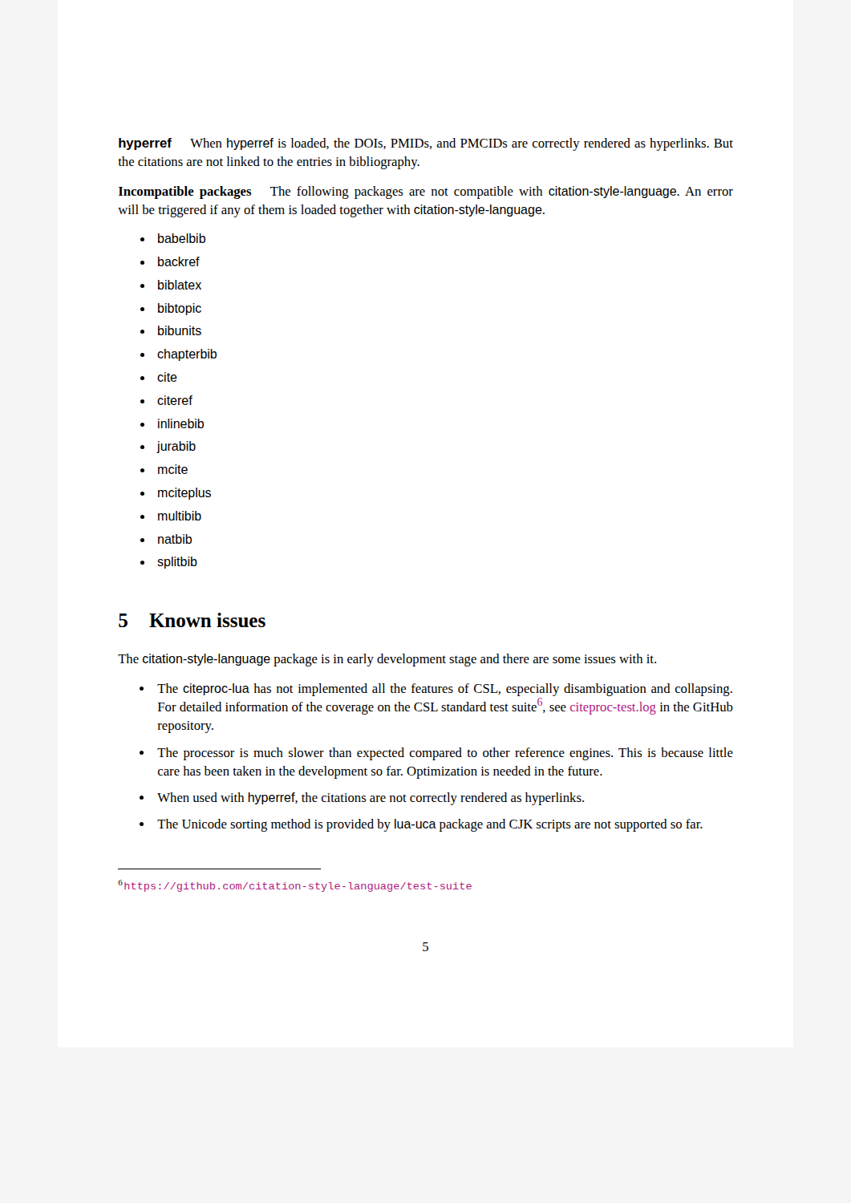hyperref When hyperref is loaded, the DOIs, PMIDs, and PMCIDs are correctly rendered as hyperlinks. But the citations are not linked to the entries in bibliography.
Incompatible packages The following packages are not compatible with citation-style-language. An error will be triggered if any of them is loaded together with citation-style-language.
babelbib
backref
biblatex
bibtopic
bibunits
chapterbib
cite
citeref
inlinebib
jurabib
mcite
mciteplus
multibib
natbib
splitbib
5 Known issues
The citation-style-language package is in early development stage and there are some issues with it.
The citeproc-lua has not implemented all the features of CSL, especially disambiguation and collapsing. For detailed information of the coverage on the CSL standard test suite6, see citeproc-test.log in the GitHub repository.
The processor is much slower than expected compared to other reference engines. This is because little care has been taken in the development so far. Optimization is needed in the future.
When used with hyperref, the citations are not correctly rendered as hyperlinks.
The Unicode sorting method is provided by lua-uca package and CJK scripts are not supported so far.
6 https://github.com/citation-style-language/test-suite
5